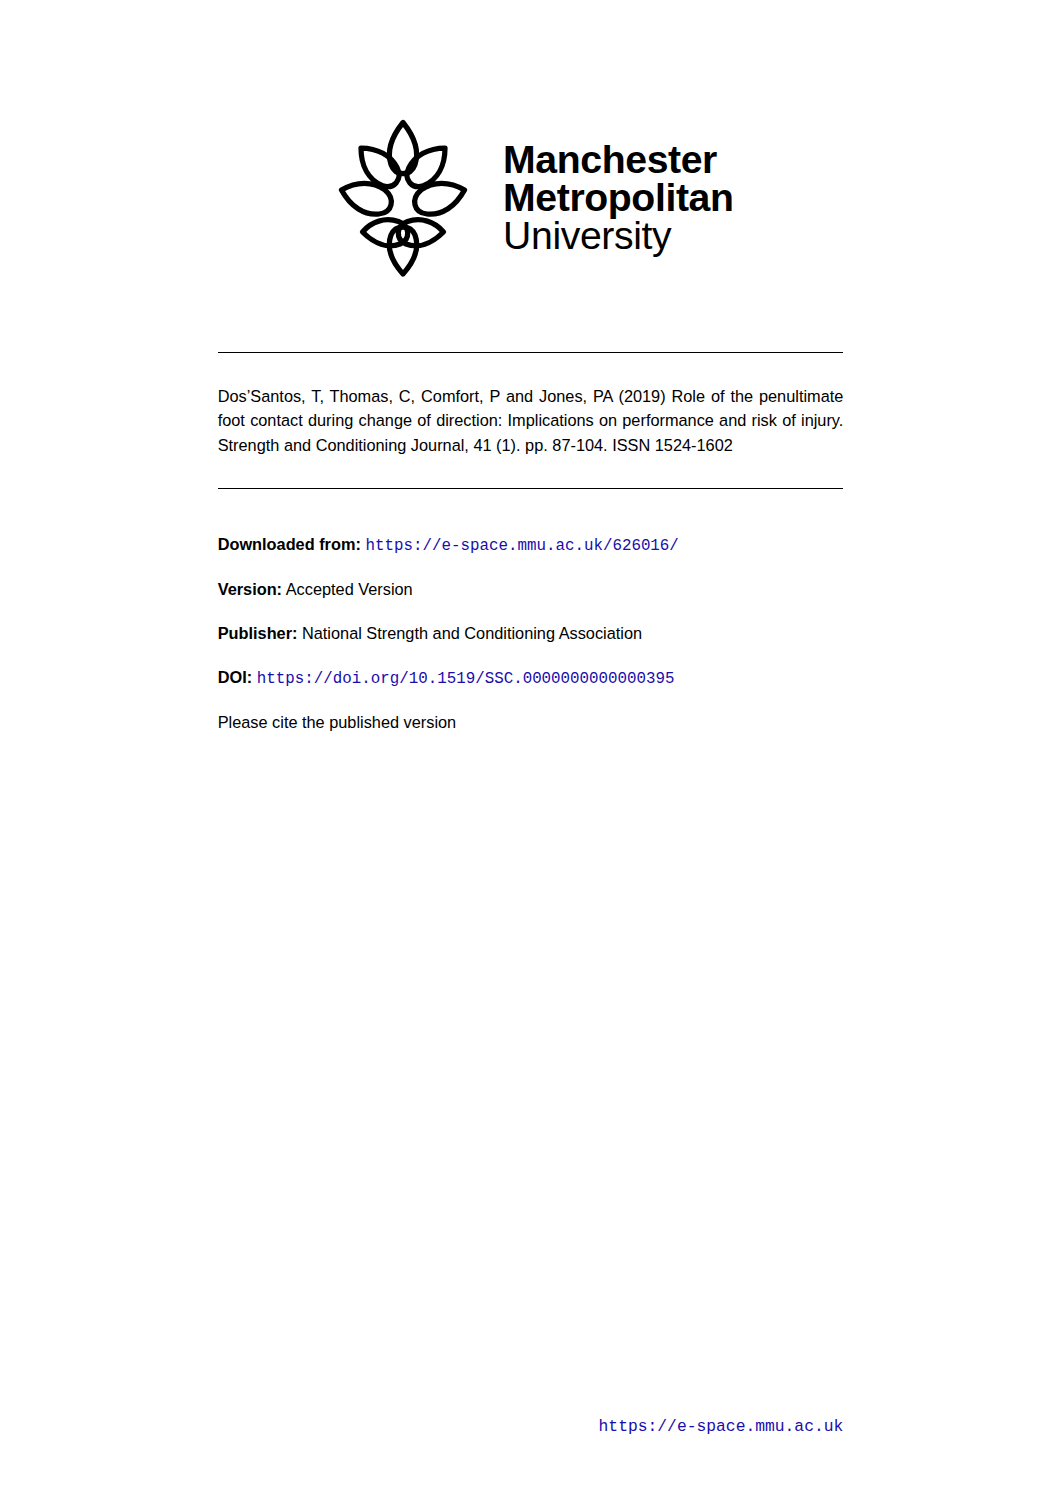Manchester Metropolitan University
Dos’Santos, T, Thomas, C, Comfort, P and Jones, PA (2019) Role of the penultimate foot contact during change of direction: Implications on performance and risk of injury. Strength and Conditioning Journal, 41 (1). pp. 87-104. ISSN 1524-1602
Downloaded from: https://e-space.mmu.ac.uk/626016/
Version: Accepted Version
Publisher: National Strength and Conditioning Association
DOI: https://doi.org/10.1519/SSC.0000000000000395
Please cite the published version
https://e-space.mmu.ac.uk